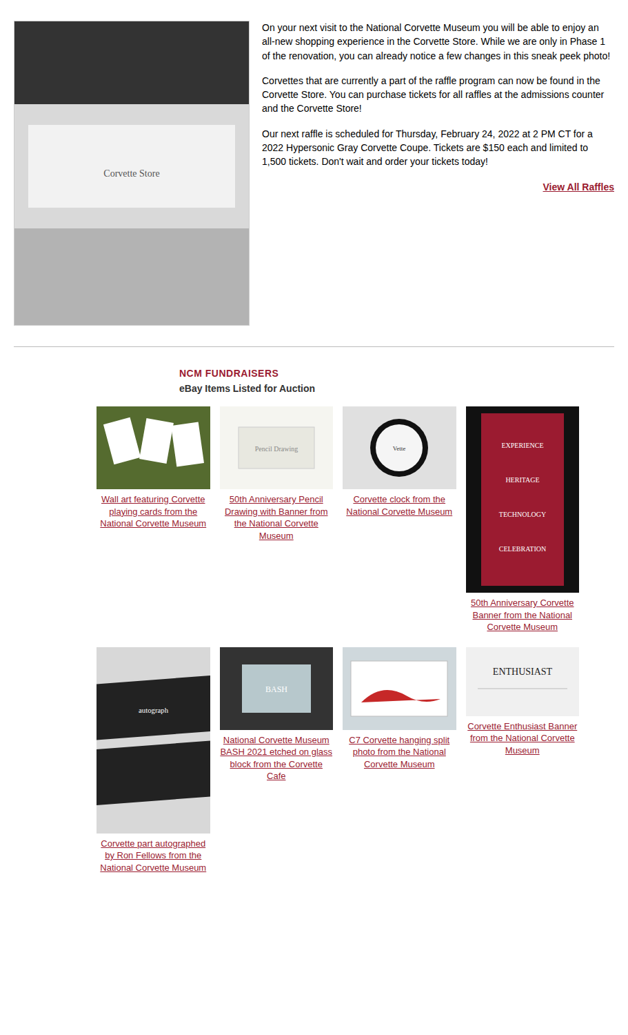On your next visit to the National Corvette Museum you will be able to enjoy an all-new shopping experience in the Corvette Store. While we are only in Phase 1 of the renovation, you can already notice a few changes in this sneak peek photo!
Corvettes that are currently a part of the raffle program can now be found in the Corvette Store. You can purchase tickets for all raffles at the admissions counter and the Corvette Store!
Our next raffle is scheduled for Thursday, February 24, 2022 at 2 PM CT for a 2022 Hypersonic Gray Corvette Coupe. Tickets are $150 each and limited to 1,500 tickets. Don't wait and order your tickets today!
View All Raffles
NCM FUNDRAISERS
eBay Items Listed for Auction
Wall art featuring Corvette playing cards from the National Corvette Museum
50th Anniversary Pencil Drawing with Banner from the National Corvette Museum
Corvette clock from the National Corvette Museum
50th Anniversary Corvette Banner from the National Corvette Museum
Corvette part autographed by Ron Fellows from the National Corvette Museum
National Corvette Museum BASH 2021 etched on glass block from the Corvette Cafe
C7 Corvette hanging split photo from the National Corvette Museum
Corvette Enthusiast Banner from the National Corvette Museum